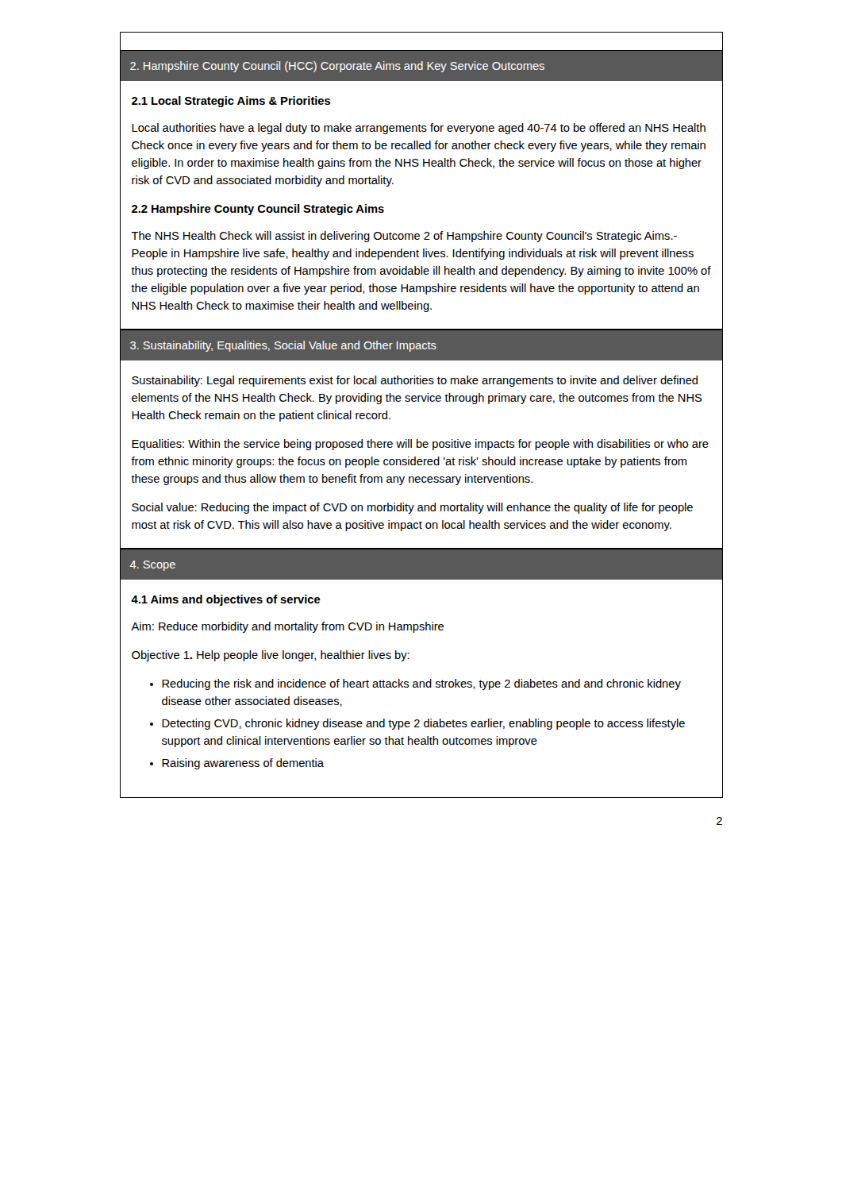2. Hampshire County Council (HCC) Corporate Aims and Key Service Outcomes
2.1 Local Strategic Aims & Priorities
Local authorities have a legal duty to make arrangements for everyone aged 40-74 to be offered an NHS Health Check once in every five years and for them to be recalled for another check every five years, while they remain eligible. In order to maximise health gains from the NHS Health Check, the service will focus on those at higher risk of CVD and associated morbidity and mortality.
2.2 Hampshire County Council Strategic Aims
The NHS Health Check will assist in delivering Outcome 2 of Hampshire County Council's Strategic Aims.- People in Hampshire live safe, healthy and independent lives. Identifying individuals at risk will prevent illness thus protecting the residents of Hampshire from avoidable ill health and dependency. By aiming to invite 100% of the eligible population over a five year period, those Hampshire residents will have the opportunity to attend an NHS Health Check to maximise their health and wellbeing.
3. Sustainability, Equalities, Social Value and Other Impacts
Sustainability: Legal requirements exist for local authorities to make arrangements to invite and deliver defined elements of the NHS Health Check. By providing the service through primary care, the outcomes from the NHS Health Check remain on the patient clinical record.
Equalities: Within the service being proposed there will be positive impacts for people with disabilities or who are from ethnic minority groups: the focus on people considered 'at risk' should increase uptake by patients from these groups and thus allow them to benefit from any necessary interventions.
Social value: Reducing the impact of CVD on morbidity and mortality will enhance the quality of life for people most at risk of CVD. This will also have a positive impact on local health services and the wider economy.
4. Scope
4.1 Aims and objectives of service
Aim: Reduce morbidity and mortality from CVD in Hampshire
Objective 1. Help people live longer, healthier lives by:
Reducing the risk and incidence of heart attacks and strokes, type 2 diabetes and and chronic kidney disease other associated diseases,
Detecting CVD, chronic kidney disease and type 2 diabetes earlier, enabling people to access lifestyle support and clinical interventions earlier so that health outcomes improve
Raising awareness of dementia
2